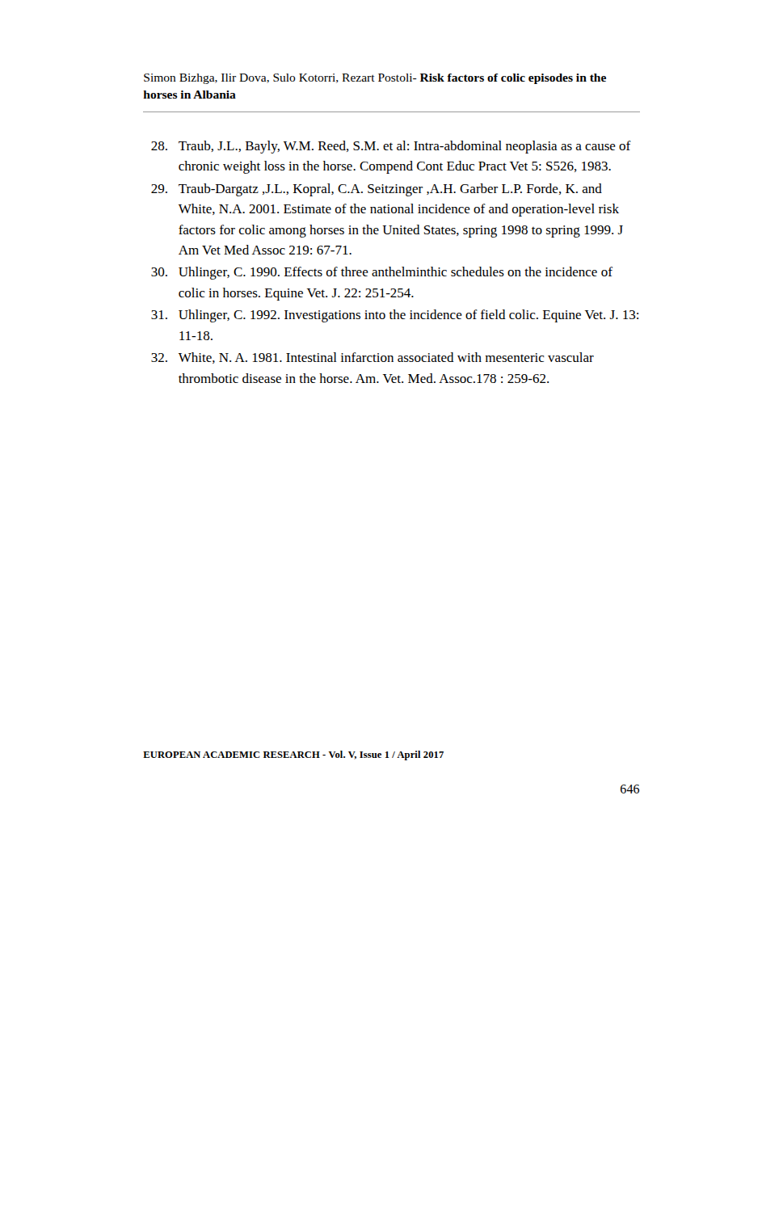Simon Bizhga, Ilir Dova, Sulo Kotorri, Rezart Postoli- Risk factors of colic episodes in the horses in Albania
Traub, J.L., Bayly, W.M. Reed, S.M. et al: Intra-abdominal neoplasia as a cause of chronic weight loss in the horse. Compend Cont Educ Pract Vet 5: S526, 1983.
Traub-Dargatz ,J.L., Kopral, C.A. Seitzinger ,A.H. Garber L.P. Forde, K. and White, N.A. 2001. Estimate of the national incidence of and operation-level risk factors for colic among horses in the United States, spring 1998 to spring 1999. J Am Vet Med Assoc 219: 67-71.
Uhlinger, C. 1990. Effects of three anthelminthic schedules on the incidence of colic in horses. Equine Vet. J. 22: 251-254.
Uhlinger, C. 1992. Investigations into the incidence of field colic. Equine Vet. J. 13: 11-18.
White, N. A. 1981. Intestinal infarction associated with mesenteric vascular thrombotic disease in the horse. Am. Vet. Med. Assoc.178 : 259-62.
EUROPEAN ACADEMIC RESEARCH - Vol. V, Issue 1 / April 2017 646